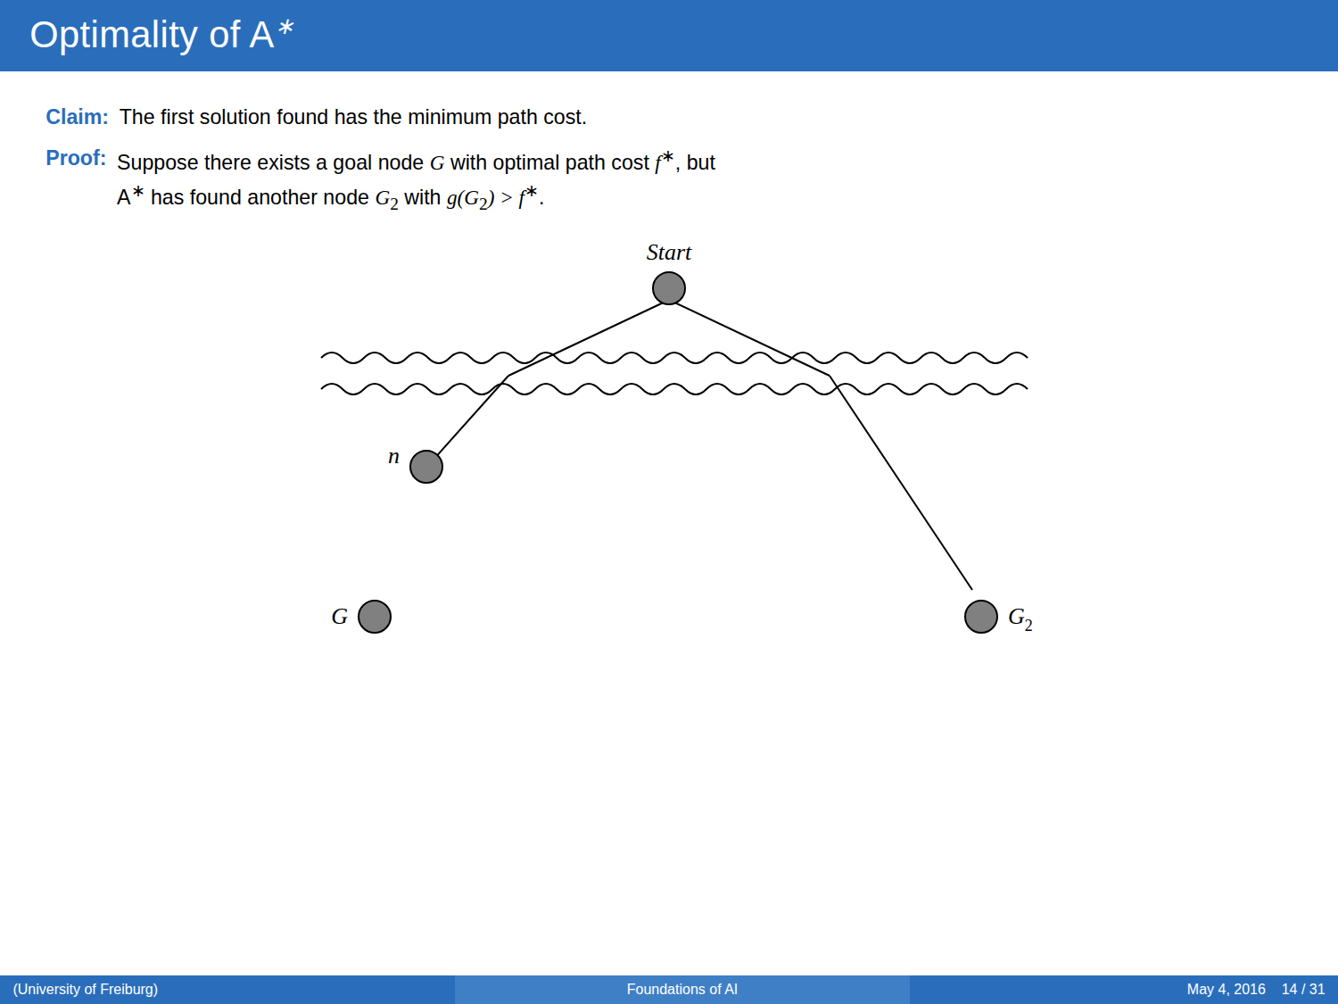Optimality of A∗
Claim: The first solution found has the minimum path cost.
Proof: Suppose there exists a goal node G with optimal path cost f∗, but A∗ has found another node G2 with g(G2) > f∗.
Start n G G2
(University of Freiburg)
Foundations of AI
May 4, 2016 14 / 31